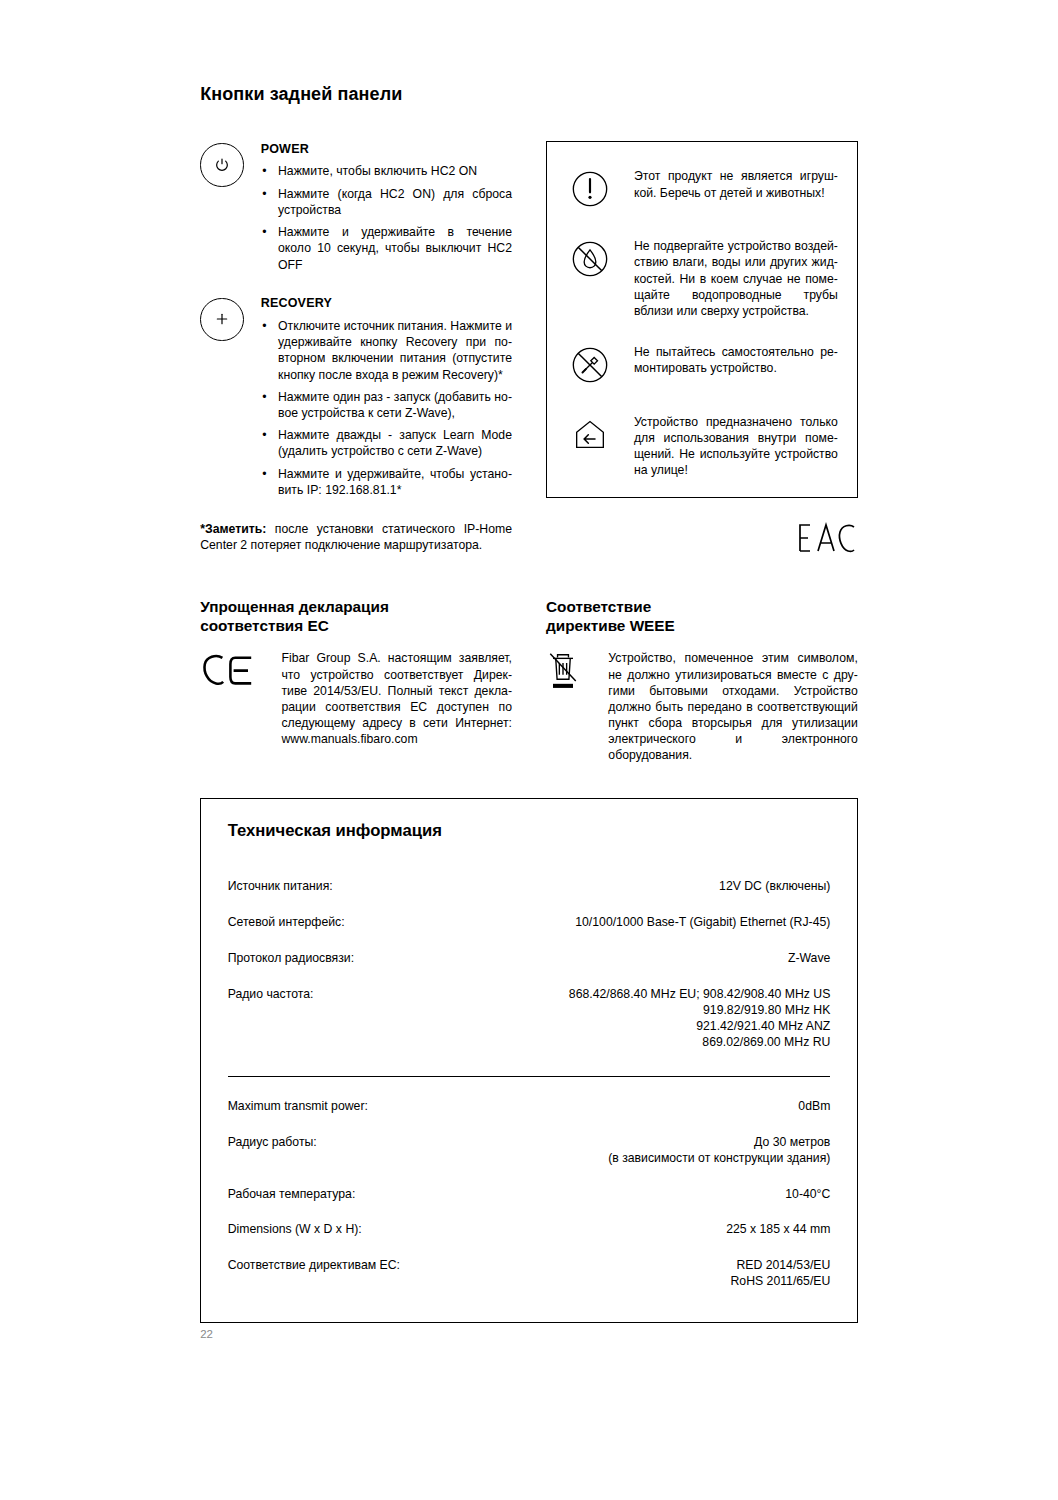Кнопки задней панели
POWER
Нажмите, чтобы включить HC2 ON
Нажмите (когда HC2 ON) для сброса устройства
Нажмите и удерживайте в течение около 10 секунд, чтобы выключит HC2 OFF
RECOVERY
Отключите источник питания. Нажмите и удерживайте кнопку Recovery при повторном включении питания (отпустите кнопку после входа в режим Recovery)*
Нажмите один раз - запуск (добавить новое устройства к сети Z-Wave),
Нажмите дважды - запуск Learn Mode (удалить устройство с сети Z-Wave)
Нажмите и удерживайте, чтобы установить IP: 192.168.81.1*
*Заметить: после установки статического IP-Home Center 2 потеряет подключение маршрутизатора.
Этот продукт не является игрушкой. Беречь от детей и животных!
Не подвергайте устройство воздействию влаги, воды или других жидкостей. Ни в коем случае не помещайте водопроводные трубы вблизи или сверху устройства.
Не пытайтесь самостоятельно ремонтировать устройство.
Устройство предназначено только для использования внутри помещений. Не используйте устройство на улице!
Упрощенная декларация
соответствия ЕС
Fibar Group S.A. настоящим заявляет, что устройство соответствует Директиве 2014/53/EU. Полный текст декларации соответствия ЕС доступен по следующему адресу в сети Интернет: www.manuals.fibaro.com
Соответствие
директиве WEEE
Устройство, помеченное этим символом, не должно утилизироваться вместе с другими бытовыми отходами. Устройство должно быть передано в соответствующий пункт сбора вторсырья для утилизации электрического и электронного оборудования.
Техническая информация
| Источник питания: | 12V DC (включены) |
| Сетевой интерфейс: | 10/100/1000 Base-T (Gigabit) Ethernet (RJ-45) |
| Протокол радиосвязи: | Z-Wave |
| Радио частота: | 868.42/868.40 MHz EU; 908.42/908.40 MHz US 919.82/919.80 MHz HK 921.42/921.40 MHz ANZ 869.02/869.00 MHz RU |
| Maximum transmit power: | 0dBm |
| Радиус работы: | До 30 метров (в зависимости от конструкции здания) |
| Рабочая температура: | 10-40°C |
| Dimensions (W x D x H): | 225 x 185 x 44 mm |
| Соответствие директивам ЕС: | RED 2014/53/EU RoHS 2011/65/EU |
22